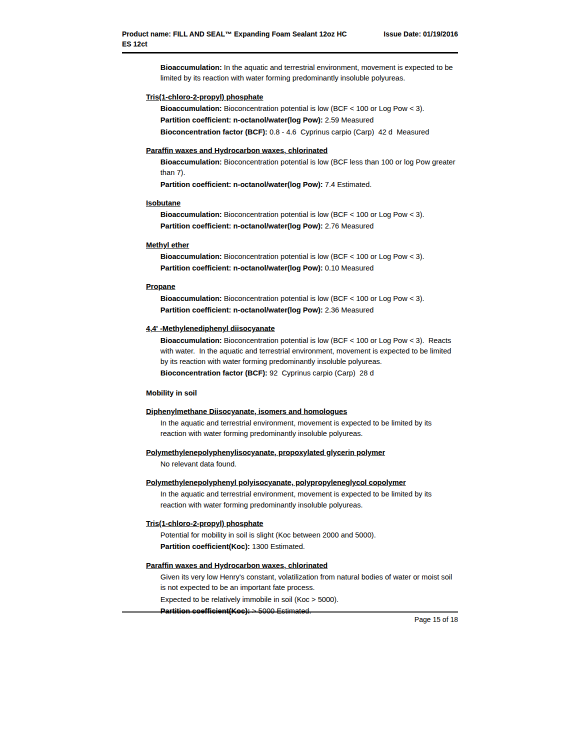Product name: FILL AND SEAL™ Expanding Foam Sealant 12oz HC ES 12ct
Issue Date: 01/19/2016
Bioaccumulation: In the aquatic and terrestrial environment, movement is expected to be limited by its reaction with water forming predominantly insoluble polyureas.
Tris(1-chloro-2-propyl) phosphate
Bioaccumulation: Bioconcentration potential is low (BCF < 100 or Log Pow < 3).
Partition coefficient: n-octanol/water(log Pow): 2.59 Measured
Bioconcentration factor (BCF): 0.8 - 4.6 Cyprinus carpio (Carp) 42 d Measured
Paraffin waxes and Hydrocarbon waxes, chlorinated
Bioaccumulation: Bioconcentration potential is low (BCF less than 100 or log Pow greater than 7).
Partition coefficient: n-octanol/water(log Pow): 7.4 Estimated.
Isobutane
Bioaccumulation: Bioconcentration potential is low (BCF < 100 or Log Pow < 3).
Partition coefficient: n-octanol/water(log Pow): 2.76 Measured
Methyl ether
Bioaccumulation: Bioconcentration potential is low (BCF < 100 or Log Pow < 3).
Partition coefficient: n-octanol/water(log Pow): 0.10 Measured
Propane
Bioaccumulation: Bioconcentration potential is low (BCF < 100 or Log Pow < 3).
Partition coefficient: n-octanol/water(log Pow): 2.36 Measured
4,4' -Methylenediphenyl diisocyanate
Bioaccumulation: Bioconcentration potential is low (BCF < 100 or Log Pow < 3). Reacts with water. In the aquatic and terrestrial environment, movement is expected to be limited by its reaction with water forming predominantly insoluble polyureas.
Bioconcentration factor (BCF): 92 Cyprinus carpio (Carp) 28 d
Mobility in soil
Diphenylmethane Diisocyanate, isomers and homologues
In the aquatic and terrestrial environment, movement is expected to be limited by its reaction with water forming predominantly insoluble polyureas.
Polymethylenepolyphenylisocyanate, propoxylated glycerin polymer
No relevant data found.
Polymethylenepolyphenyl polyisocyanate, polypropyleneglycol copolymer
In the aquatic and terrestrial environment, movement is expected to be limited by its reaction with water forming predominantly insoluble polyureas.
Tris(1-chloro-2-propyl) phosphate
Potential for mobility in soil is slight (Koc between 2000 and 5000).
Partition coefficient(Koc): 1300 Estimated.
Paraffin waxes and Hydrocarbon waxes, chlorinated
Given its very low Henry's constant, volatilization from natural bodies of water or moist soil is not expected to be an important fate process.
Expected to be relatively immobile in soil (Koc > 5000).
Partition coefficient(Koc): > 5000 Estimated.
Page 15 of 18